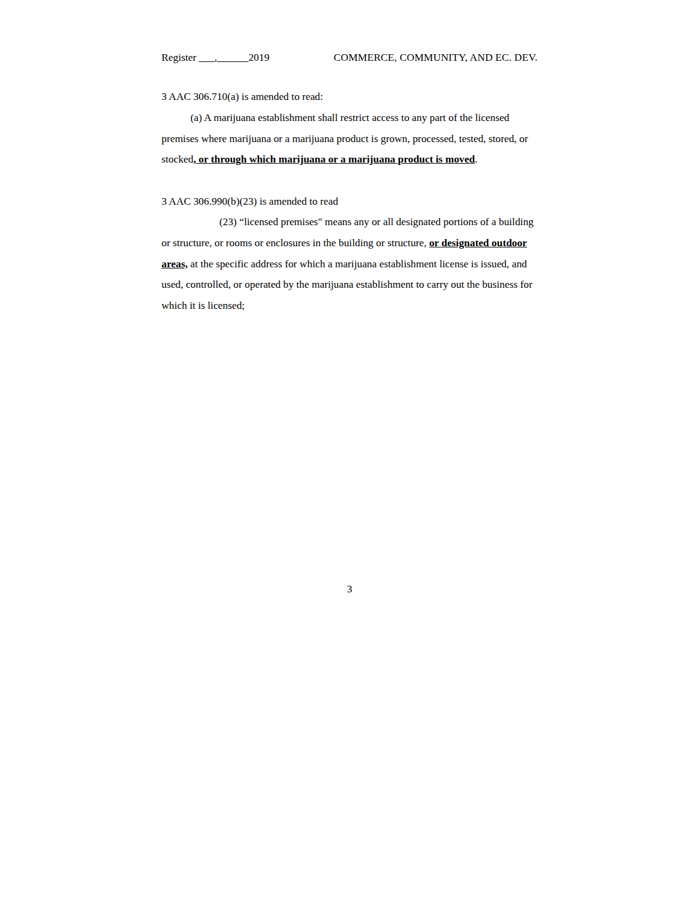Register ___,______2019 COMMERCE, COMMUNITY, AND EC. DEV.
3 AAC 306.710(a) is amended to read:
(a) A marijuana establishment shall restrict access to any part of the licensed premises where marijuana or a marijuana product is grown, processed, tested, stored, or stocked, or through which marijuana or a marijuana product is moved.
3 AAC 306.990(b)(23) is amended to read
(23) “licensed premises" means any or all designated portions of a building or structure, or rooms or enclosures in the building or structure, or designated outdoor areas, at the specific address for which a marijuana establishment license is issued, and used, controlled, or operated by the marijuana establishment to carry out the business for which it is licensed;
3